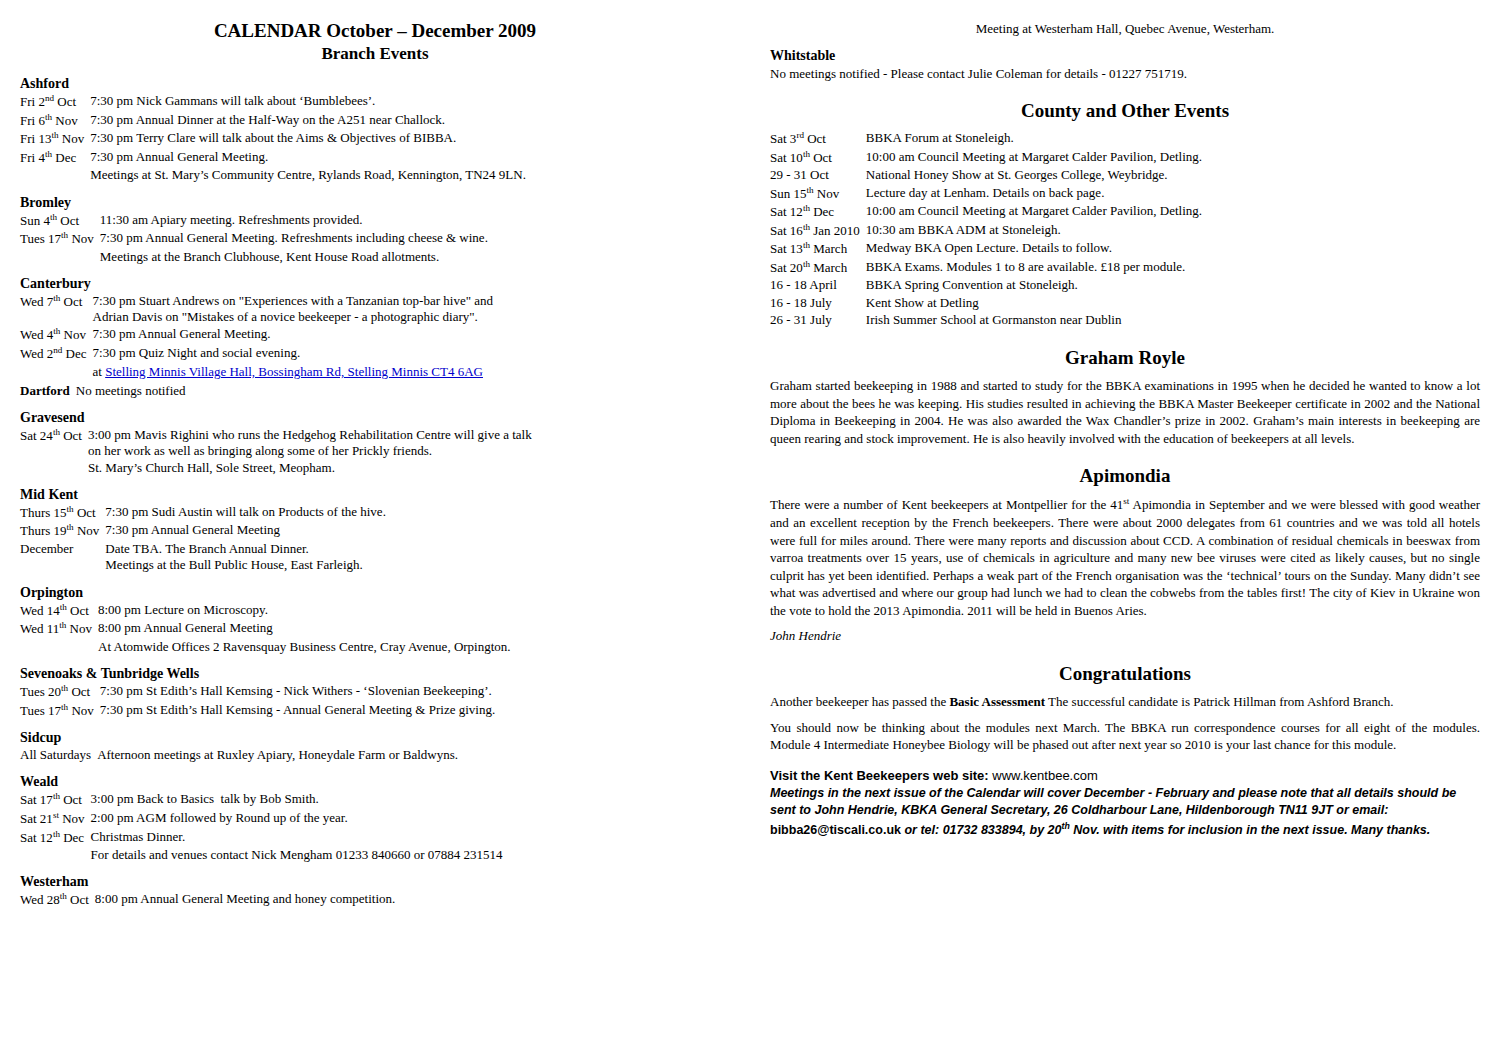CALENDAR October – December 2009
Branch Events
Ashford
| Fri 2 nd Oct | 7:30 pm Nick Gammans will talk about ‘Bumblebees’. |
| Fri 6 th Nov | 7:30 pm Annual Dinner at the Half-Way on the A251 near Challock. |
| Fri 13 th Nov | 7:30 pm Terry Clare will talk about the Aims & Objectives of BIBBA. |
| Fri 4 th Dec | 7:30 pm Annual General Meeting. |
| | Meetings at St. Mary’s Community Centre, Rylands Road, Kennington, TN24 9LN. |
Bromley
| Sun 4 th Oct | 11:30 am Apiary meeting. Refreshments provided. |
| Tues 17 th Nov | 7:30 pm Annual General Meeting. Refreshments including cheese & wine. |
| | Meetings at the Branch Clubhouse, Kent House Road allotments. |
Canterbury
| Wed 7 th Oct | 7:30 pm Stuart Andrews on "Experiences with a Tanzanian top-bar hive" and Adrian Davis on "Mistakes of a novice beekeeper - a photographic diary". |
| Wed 4 th Nov | 7:30 pm Annual General Meeting. |
| Wed 2 nd Dec | 7:30 pm Quiz Night and social evening. |
| | at Stelling Minnis Village Hall, Bossingham Rd, Stelling Minnis CT4 6AG |
| Dartford | No meetings notified |
Gravesend
| Sat 24 th Oct | 3:00 pm Mavis Righini who runs the Hedgehog Rehabilitation Centre will give a talk on her work as well as bringing along some of her Prickly friends. St. Mary’s Church Hall, Sole Street, Meopham. |
Mid Kent
| Thurs 15 th Oct | 7:30 pm Sudi Austin will talk on Products of the hive. |
| Thurs 19 th Nov | 7:30 pm Annual General Meeting |
| December | Date TBA. The Branch Annual Dinner. Meetings at the Bull Public House, East Farleigh. |
Orpington
| Wed 14 th Oct | 8:00 pm Lecture on Microscopy. |
| Wed 11 th Nov | 8:00 pm Annual General Meeting |
| | At Atomwide Offices 2 Ravensquay Business Centre, Cray Avenue, Orpington. |
Sevenoaks & Tunbridge Wells
| Tues 20 th Oct | 7:30 pm St Edith’s Hall Kemsing - Nick Withers - ‘Slovenian Beekeeping’. |
| Tues 17 th Nov | 7:30 pm St Edith’s Hall Kemsing - Annual General Meeting & Prize giving. |
Sidcup
| All Saturdays | Afternoon meetings at Ruxley Apiary, Honeydale Farm or Baldwyns. |
Weald
| Sat 17 th Oct | 3:00 pm Back to Basics talk by Bob Smith. |
| Sat 21 st Nov | 2:00 pm AGM followed by Round up of the year. |
| Sat 12 th Dec | Christmas Dinner. |
| | For details and venues contact Nick Mengham 01233 840660 or 07884 231514 |
Westerham
| Wed 28 th Oct | 8:00 pm Annual General Meeting and honey competition. |
Meeting at Westerham Hall, Quebec Avenue, Westerham.
Whitstable
No meetings notified - Please contact Julie Coleman for details - 01227 751719.
County and Other Events
| Sat 3 rd Oct | BBKA Forum at Stoneleigh. |
| Sat 10 th Oct | 10:00 am Council Meeting at Margaret Calder Pavilion, Detling. |
| 29 - 31 Oct | National Honey Show at St. Georges College, Weybridge. |
| Sun 15 th Nov | Lecture day at Lenham. Details on back page. |
| Sat 12 th Dec | 10:00 am Council Meeting at Margaret Calder Pavilion, Detling. |
| Sat 16 th Jan 2010 | 10:30 am BBKA ADM at Stoneleigh. |
| Sat 13 th March | Medway BKA Open Lecture. Details to follow. |
| Sat 20 th March | BBKA Exams. Modules 1 to 8 are available. £18 per module. |
| 16 - 18 April | BBKA Spring Convention at Stoneleigh. |
| 16 - 18 July | Kent Show at Detling |
| 26 - 31 July | Irish Summer School at Gormanston near Dublin |
Graham Royle
Graham started beekeeping in 1988 and started to study for the BBKA examinations in 1995 when he decided he wanted to know a lot more about the bees he was keeping. His studies resulted in achieving the BBKA Master Beekeeper certificate in 2002 and the National Diploma in Beekeeping in 2004. He was also awarded the Wax Chandler’s prize in 2002. Graham’s main interests in beekeeping are queen rearing and stock improvement. He is also heavily involved with the education of beekeepers at all levels.
Apimondia
There were a number of Kent beekeepers at Montpellier for the 41st Apimondia in September and we were blessed with good weather and an excellent reception by the French beekeepers. There were about 2000 delegates from 61 countries and we was told all hotels were full for miles around. There were many reports and discussion about CCD. A combination of residual chemicals in beeswax from varroa treatments over 15 years, use of chemicals in agriculture and many new bee viruses were cited as likely causes, but no single culprit has yet been identified. Perhaps a weak part of the French organisation was the ‘technical’ tours on the Sunday. Many didn’t see what was advertised and where our group had lunch we had to clean the cobwebs from the tables first! The city of Kiev in Ukraine won the vote to hold the 2013 Apimondia. 2011 will be held in Buenos Aries.
John Hendrie
Congratulations
Another beekeeper has passed the Basic Assessment The successful candidate is Patrick Hillman from Ashford Branch.
You should now be thinking about the modules next March. The BBKA run correspondence courses for all eight of the modules. Module 4 Intermediate Honeybee Biology will be phased out after next year so 2010 is your last chance for this module.
Visit the Kent Beekeepers web site: www.kentbee.com
Meetings in the next issue of the Calendar will cover December - February and please note that all details should be sent to John Hendrie, KBKA General Secretary, 26 Coldharbour Lane, Hildenborough TN11 9JT or email: bibba26@tiscali.co.uk or tel: 01732 833894, by 20th Nov. with items for inclusion in the next issue. Many thanks.